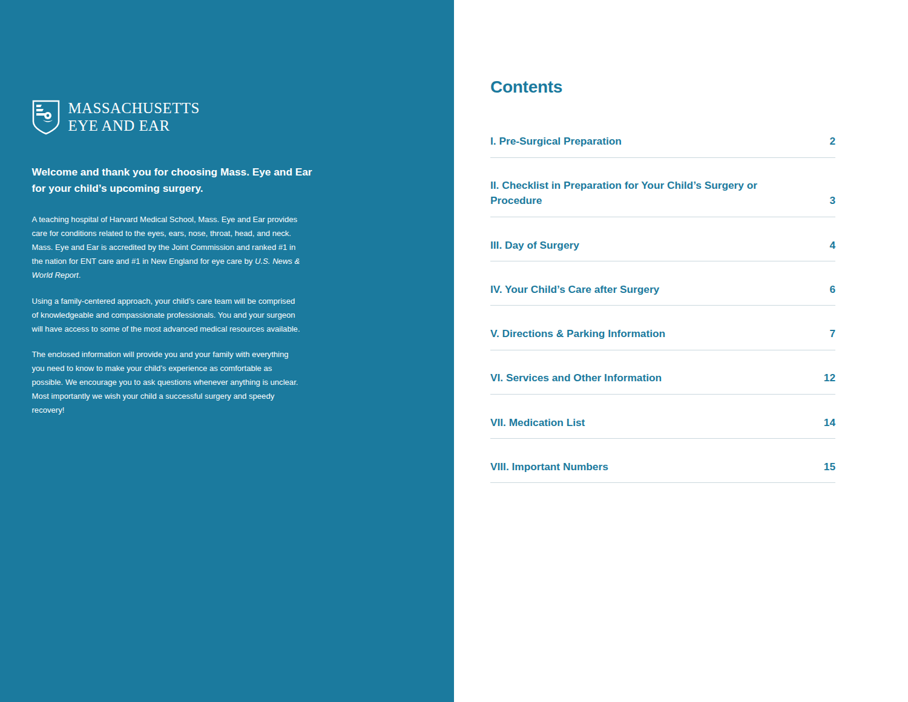MASSACHUSETTS
EYE AND EAR
Welcome and thank you for choosing Mass. Eye and Ear for your child’s upcoming surgery.
A teaching hospital of Harvard Medical School, Mass. Eye and Ear provides care for conditions related to the eyes, ears, nose, throat, head, and neck. Mass. Eye and Ear is accredited by the Joint Commission and ranked #1 in the nation for ENT care and #1 in New England for eye care by U.S. News & World Report.
Using a family-centered approach, your child’s care team will be comprised of knowledgeable and compassionate professionals. You and your surgeon will have access to some of the most advanced medical resources available.
The enclosed information will provide you and your family with everything you need to know to make your child’s experience as comfortable as possible. We encourage you to ask questions whenever anything is unclear. Most importantly we wish your child a successful surgery and speedy recovery!
Contents
I. Pre-Surgical Preparation 2
II. Checklist in Preparation for Your Child’s Surgery or Procedure 3
III. Day of Surgery 4
IV. Your Child’s Care after Surgery 6
V. Directions & Parking Information 7
VI. Services and Other Information 12
VII. Medication List 14
VIII. Important Numbers 15